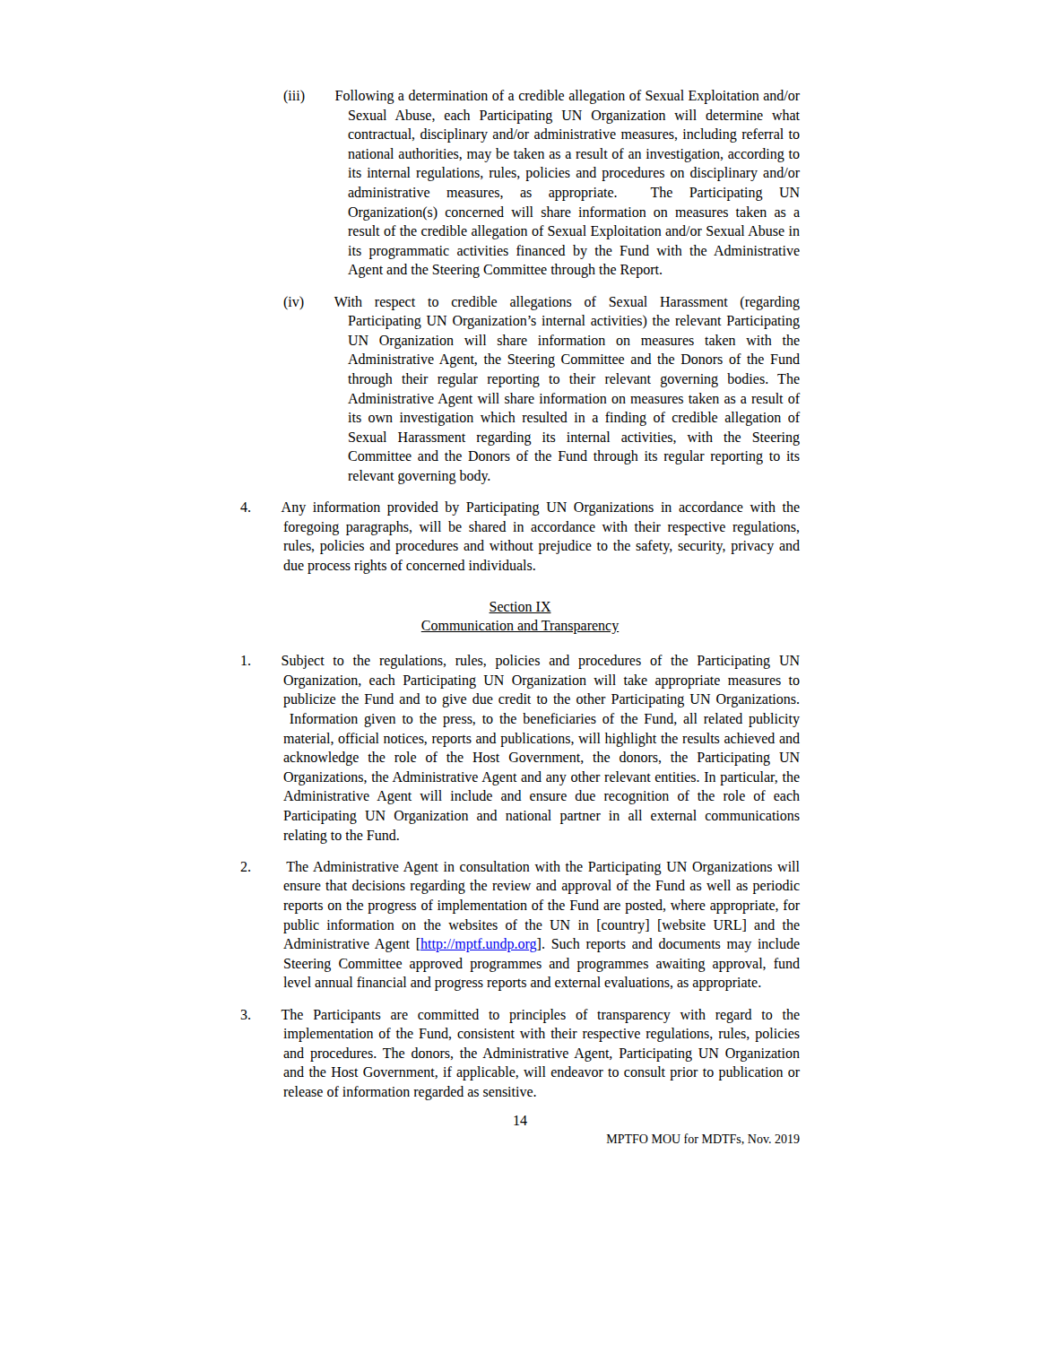(iii) Following a determination of a credible allegation of Sexual Exploitation and/or Sexual Abuse, each Participating UN Organization will determine what contractual, disciplinary and/or administrative measures, including referral to national authorities, may be taken as a result of an investigation, according to its internal regulations, rules, policies and procedures on disciplinary and/or administrative measures, as appropriate. The Participating UN Organization(s) concerned will share information on measures taken as a result of the credible allegation of Sexual Exploitation and/or Sexual Abuse in its programmatic activities financed by the Fund with the Administrative Agent and the Steering Committee through the Report.
(iv) With respect to credible allegations of Sexual Harassment (regarding Participating UN Organization’s internal activities) the relevant Participating UN Organization will share information on measures taken with the Administrative Agent, the Steering Committee and the Donors of the Fund through their regular reporting to their relevant governing bodies. The Administrative Agent will share information on measures taken as a result of its own investigation which resulted in a finding of credible allegation of Sexual Harassment regarding its internal activities, with the Steering Committee and the Donors of the Fund through its regular reporting to its relevant governing body.
4. Any information provided by Participating UN Organizations in accordance with the foregoing paragraphs, will be shared in accordance with their respective regulations, rules, policies and procedures and without prejudice to the safety, security, privacy and due process rights of concerned individuals.
Section IX Communication and Transparency
1. Subject to the regulations, rules, policies and procedures of the Participating UN Organization, each Participating UN Organization will take appropriate measures to publicize the Fund and to give due credit to the other Participating UN Organizations. Information given to the press, to the beneficiaries of the Fund, all related publicity material, official notices, reports and publications, will highlight the results achieved and acknowledge the role of the Host Government, the donors, the Participating UN Organizations, the Administrative Agent and any other relevant entities. In particular, the Administrative Agent will include and ensure due recognition of the role of each Participating UN Organization and national partner in all external communications relating to the Fund.
2. The Administrative Agent in consultation with the Participating UN Organizations will ensure that decisions regarding the review and approval of the Fund as well as periodic reports on the progress of implementation of the Fund are posted, where appropriate, for public information on the websites of the UN in [country] [website URL] and the Administrative Agent [http://mptf.undp.org]. Such reports and documents may include Steering Committee approved programmes and programmes awaiting approval, fund level annual financial and progress reports and external evaluations, as appropriate.
3. The Participants are committed to principles of transparency with regard to the implementation of the Fund, consistent with their respective regulations, rules, policies and procedures. The donors, the Administrative Agent, Participating UN Organization and the Host Government, if applicable, will endeavor to consult prior to publication or release of information regarded as sensitive.
14
MPTFO MOU for MDTFs, Nov. 2019